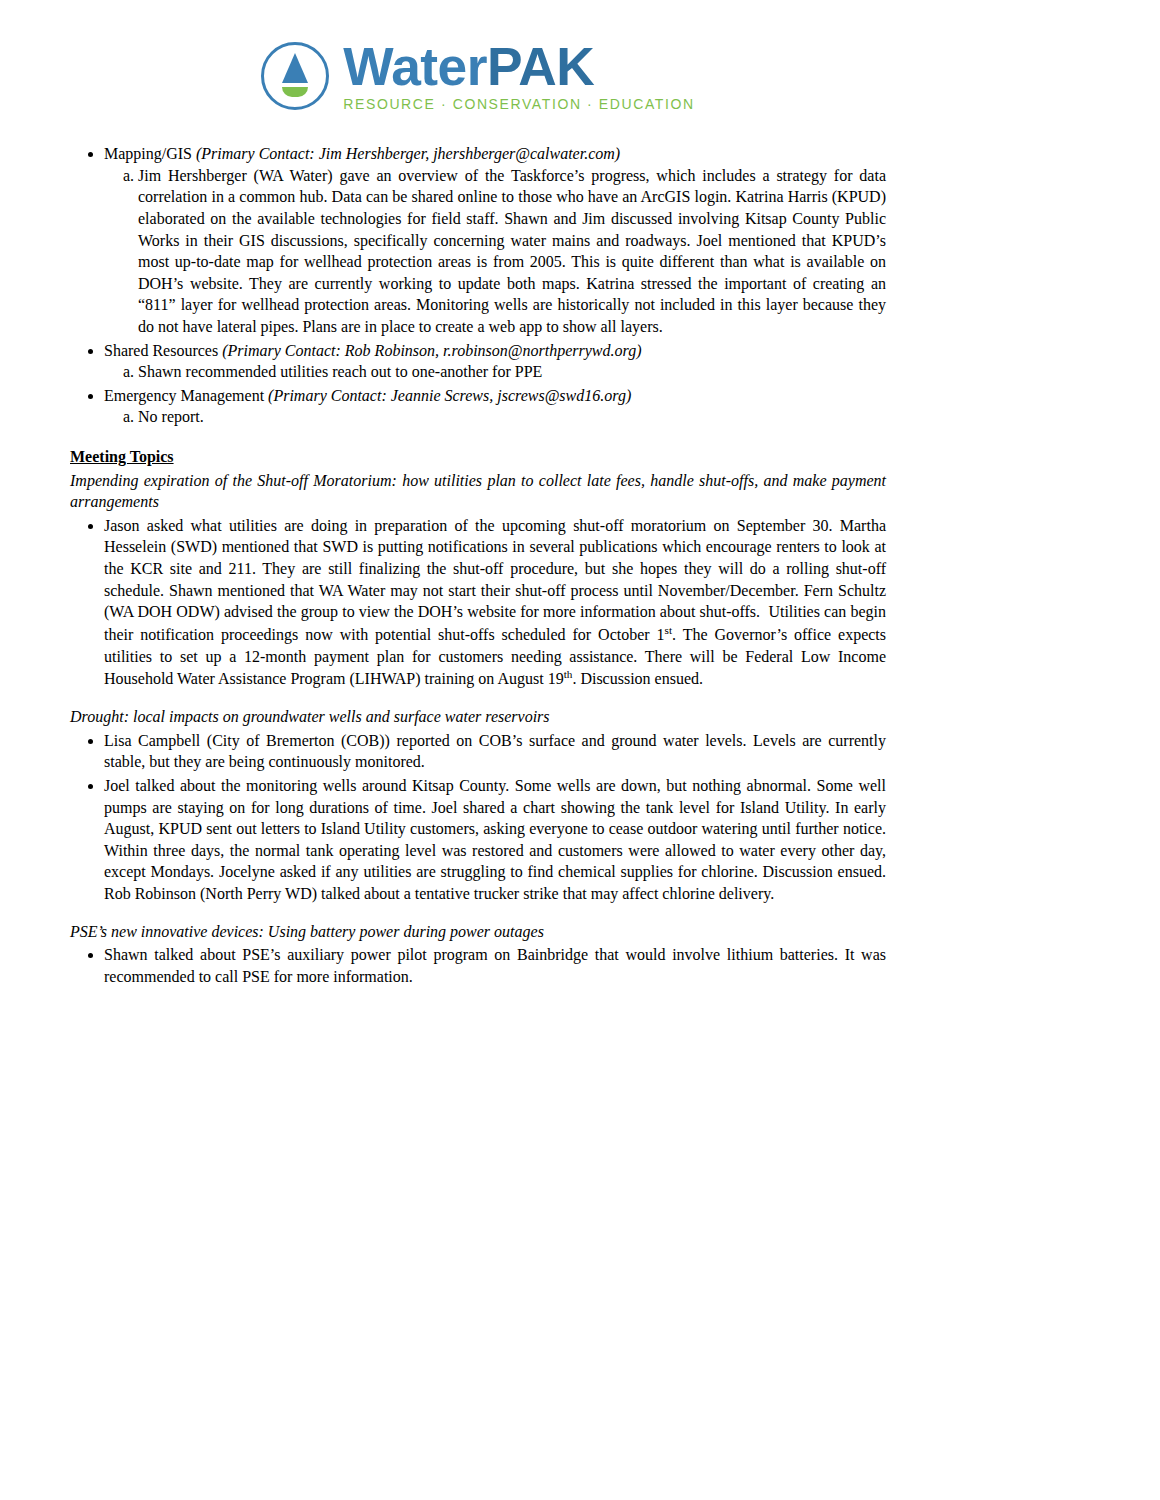WaterPAK
RESOURCE · CONSERVATION · EDUCATION
Mapping/GIS (Primary Contact: Jim Hershberger, jhershberger@calwater.com)
Jim Hershberger (WA Water) gave an overview of the Taskforce’s progress, which includes a strategy for data correlation in a common hub. Data can be shared online to those who have an ArcGIS login. Katrina Harris (KPUD) elaborated on the available technologies for field staff. Shawn and Jim discussed involving Kitsap County Public Works in their GIS discussions, specifically concerning water mains and roadways. Joel mentioned that KPUD’s most up-to-date map for wellhead protection areas is from 2005. This is quite different than what is available on DOH’s website. They are currently working to update both maps. Katrina stressed the important of creating an “811” layer for wellhead protection areas. Monitoring wells are historically not included in this layer because they do not have lateral pipes. Plans are in place to create a web app to show all layers.
Shared Resources (Primary Contact: Rob Robinson, r.robinson@northperrywd.org)
Shawn recommended utilities reach out to one-another for PPE
Emergency Management (Primary Contact: Jeannie Screws, jscrews@swd16.org)
No report.
Meeting Topics
Impending expiration of the Shut-off Moratorium: how utilities plan to collect late fees, handle shut-offs, and make payment arrangements
Jason asked what utilities are doing in preparation of the upcoming shut-off moratorium on September 30. Martha Hesselein (SWD) mentioned that SWD is putting notifications in several publications which encourage renters to look at the KCR site and 211. They are still finalizing the shut-off procedure, but she hopes they will do a rolling shut-off schedule. Shawn mentioned that WA Water may not start their shut-off process until November/December. Fern Schultz (WA DOH ODW) advised the group to view the DOH’s website for more information about shut-offs. Utilities can begin their notification proceedings now with potential shut-offs scheduled for October 1st. The Governor’s office expects utilities to set up a 12-month payment plan for customers needing assistance. There will be Federal Low Income Household Water Assistance Program (LIHWAP) training on August 19th. Discussion ensued.
Drought: local impacts on groundwater wells and surface water reservoirs
Lisa Campbell (City of Bremerton (COB)) reported on COB’s surface and ground water levels. Levels are currently stable, but they are being continuously monitored.
Joel talked about the monitoring wells around Kitsap County. Some wells are down, but nothing abnormal. Some well pumps are staying on for long durations of time. Joel shared a chart showing the tank level for Island Utility. In early August, KPUD sent out letters to Island Utility customers, asking everyone to cease outdoor watering until further notice. Within three days, the normal tank operating level was restored and customers were allowed to water every other day, except Mondays. Jocelyne asked if any utilities are struggling to find chemical supplies for chlorine. Discussion ensued. Rob Robinson (North Perry WD) talked about a tentative trucker strike that may affect chlorine delivery.
PSE’s new innovative devices: Using battery power during power outages
Shawn talked about PSE’s auxiliary power pilot program on Bainbridge that would involve lithium batteries. It was recommended to call PSE for more information.